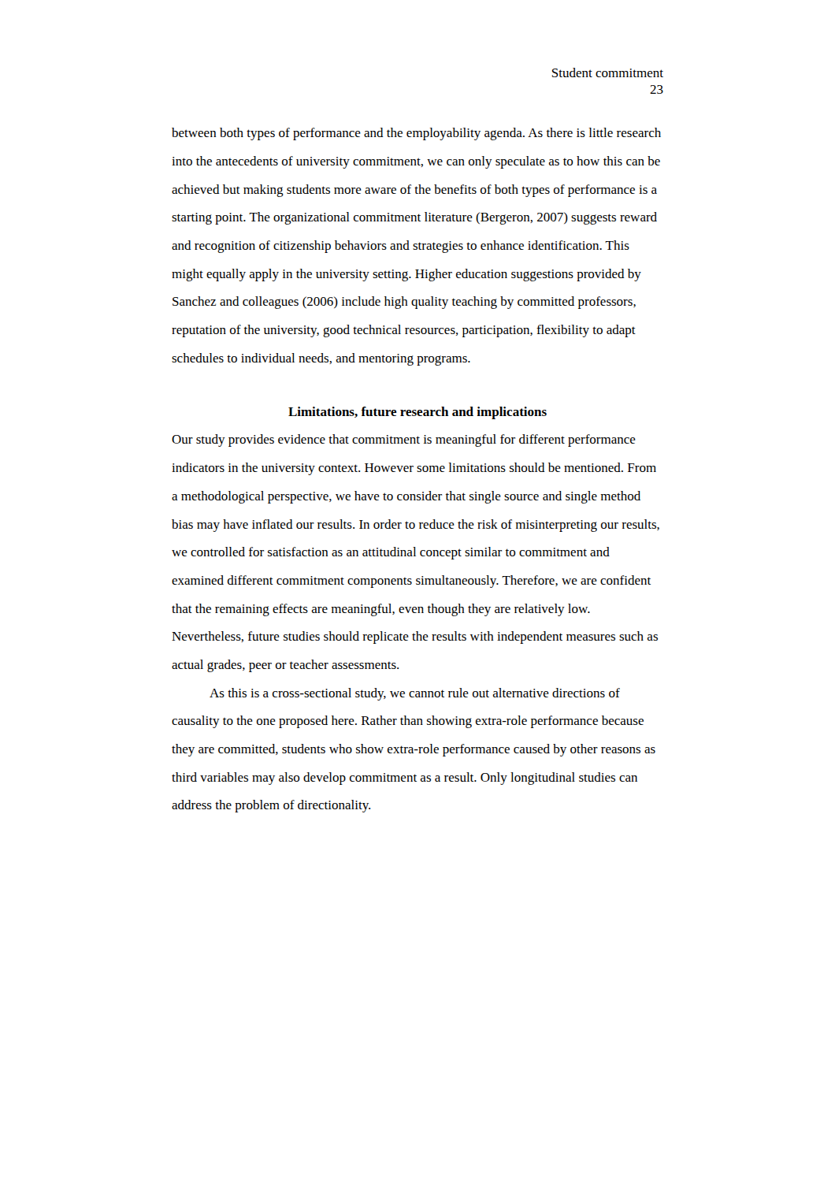Student commitment 23
between both types of performance and the employability agenda. As there is little research into the antecedents of university commitment, we can only speculate as to how this can be achieved but making students more aware of the benefits of both types of performance is a starting point. The organizational commitment literature (Bergeron, 2007) suggests reward and recognition of citizenship behaviors and strategies to enhance identification. This might equally apply in the university setting. Higher education suggestions provided by Sanchez and colleagues (2006) include high quality teaching by committed professors, reputation of the university, good technical resources, participation, flexibility to adapt schedules to individual needs, and mentoring programs.
Limitations, future research and implications
Our study provides evidence that commitment is meaningful for different performance indicators in the university context. However some limitations should be mentioned. From a methodological perspective, we have to consider that single source and single method bias may have inflated our results. In order to reduce the risk of misinterpreting our results, we controlled for satisfaction as an attitudinal concept similar to commitment and examined different commitment components simultaneously. Therefore, we are confident that the remaining effects are meaningful, even though they are relatively low. Nevertheless, future studies should replicate the results with independent measures such as actual grades, peer or teacher assessments.
As this is a cross-sectional study, we cannot rule out alternative directions of causality to the one proposed here. Rather than showing extra-role performance because they are committed, students who show extra-role performance caused by other reasons as third variables may also develop commitment as a result. Only longitudinal studies can address the problem of directionality.